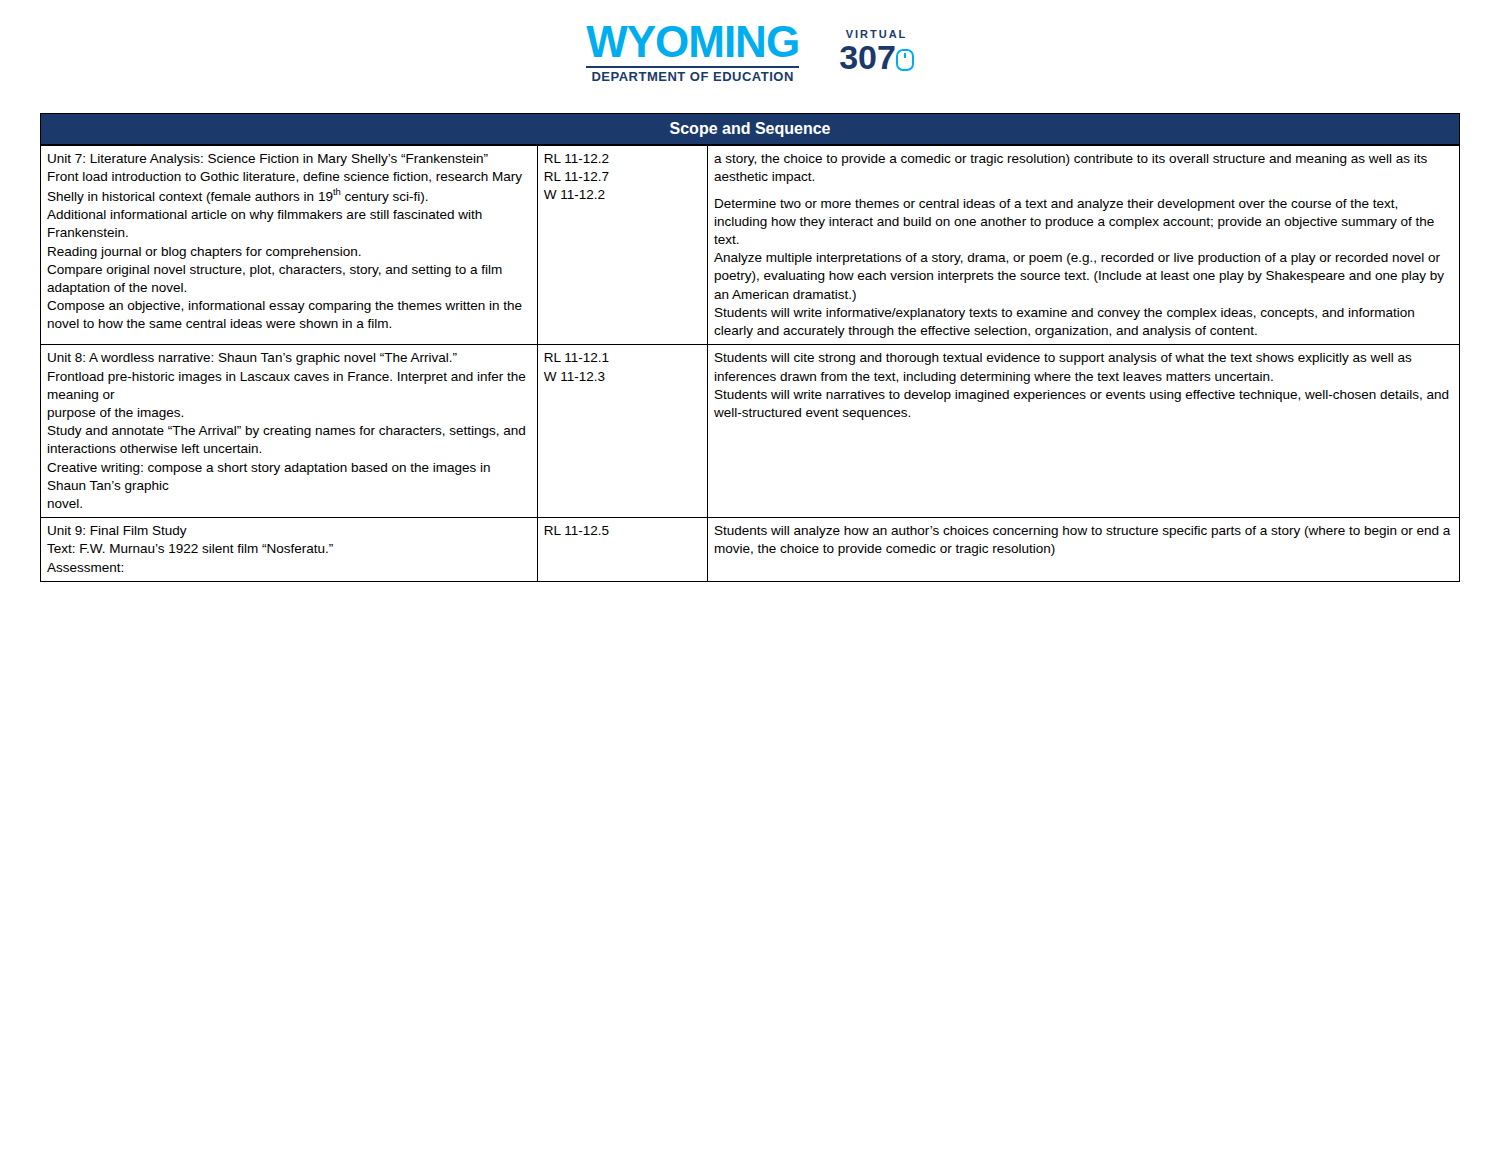WYOMING
DEPARTMENT OF EDUCATION
VIRTUAL
307
Scope and Sequence
| Unit 7: Literature Analysis: Science Fiction in Mary Shelly’s “Frankenstein” Front load introduction to Gothic literature, define science fiction, research Mary Shelly in historical context (female authors in 19 th century sci-fi). Additional informational article on why filmmakers are still fascinated with Frankenstein. Reading journal or blog chapters for comprehension. Compare original novel structure, plot, characters, story, and setting to a film adaptation of the novel. Compose an objective, informational essay comparing the themes written in the novel to how the same central ideas were shown in a film. | RL 11-12.2 RL 11-12.7 W 11-12.2 | a story, the choice to provide a comedic or tragic resolution) contribute to its overall structure and meaning as well as its aesthetic impact. Determine two or more themes or central ideas of a text and analyze their development over the course of the text, including how they interact and build on one another to produce a complex account; provide an objective summary of the text. Analyze multiple interpretations of a story, drama, or poem (e.g., recorded or live production of a play or recorded novel or poetry), evaluating how each version interprets the source text. (Include at least one play by Shakespeare and one play by an American dramatist.) Students will write informative/explanatory texts to examine and convey the complex ideas, concepts, and information clearly and accurately through the effective selection, organization, and analysis of content. |
| Unit 8: A wordless narrative: Shaun Tan’s graphic novel “The Arrival.” Frontload pre-historic images in Lascaux caves in France. Interpret and infer the meaning or purpose of the images. Study and annotate “The Arrival” by creating names for characters, settings, and interactions otherwise left uncertain. Creative writing: compose a short story adaptation based on the images in Shaun Tan’s graphic novel. | RL 11-12.1 W 11-12.3 | Students will cite strong and thorough textual evidence to support analysis of what the text shows explicitly as well as inferences drawn from the text, including determining where the text leaves matters uncertain. Students will write narratives to develop imagined experiences or events using effective technique, well-chosen details, and well-structured event sequences. |
| Unit 9: Final Film Study Text: F.W. Murnau’s 1922 silent film “Nosferatu.” Assessment: | RL 11-12.5 | Students will analyze how an author’s choices concerning how to structure specific parts of a story (where to begin or end a movie, the choice to provide comedic or tragic resolution) |